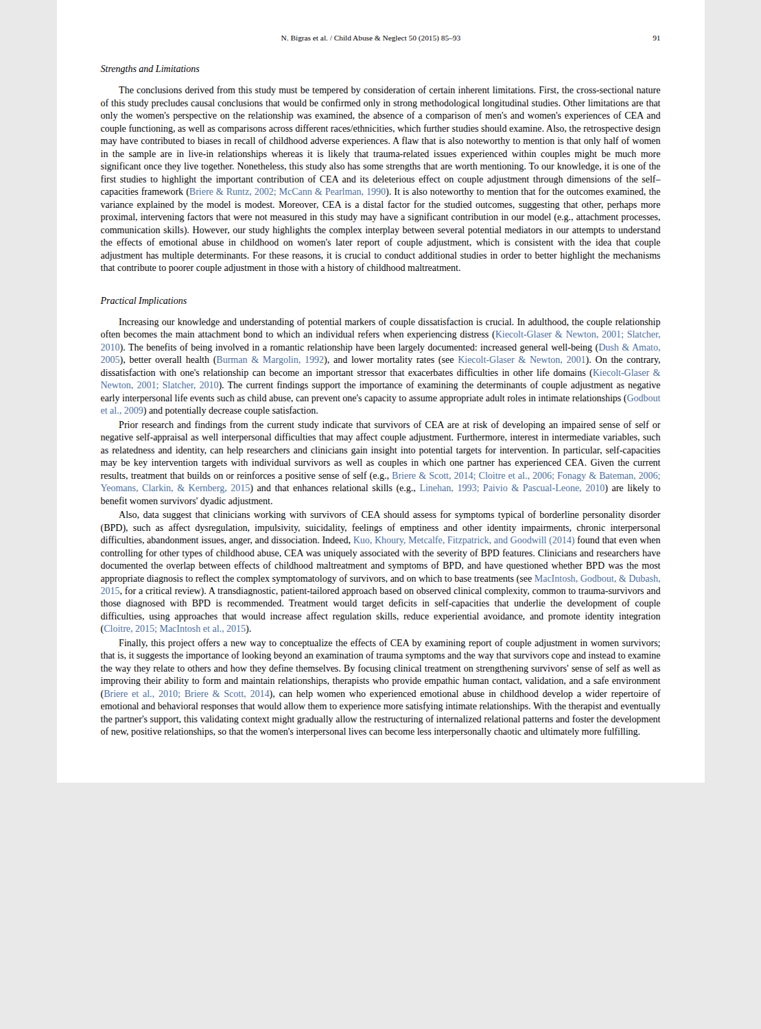N. Bigras et al. / Child Abuse & Neglect 50 (2015) 85–93 91
Strengths and Limitations
The conclusions derived from this study must be tempered by consideration of certain inherent limitations. First, the cross-sectional nature of this study precludes causal conclusions that would be confirmed only in strong methodological longitudinal studies. Other limitations are that only the women's perspective on the relationship was examined, the absence of a comparison of men's and women's experiences of CEA and couple functioning, as well as comparisons across different races/ethnicities, which further studies should examine. Also, the retrospective design may have contributed to biases in recall of childhood adverse experiences. A flaw that is also noteworthy to mention is that only half of women in the sample are in live-in relationships whereas it is likely that trauma-related issues experienced within couples might be much more significant once they live together. Nonetheless, this study also has some strengths that are worth mentioning. To our knowledge, it is one of the first studies to highlight the important contribution of CEA and its deleterious effect on couple adjustment through dimensions of the self–capacities framework (Briere & Runtz, 2002; McCann & Pearlman, 1990). It is also noteworthy to mention that for the outcomes examined, the variance explained by the model is modest. Moreover, CEA is a distal factor for the studied outcomes, suggesting that other, perhaps more proximal, intervening factors that were not measured in this study may have a significant contribution in our model (e.g., attachment processes, communication skills). However, our study highlights the complex interplay between several potential mediators in our attempts to understand the effects of emotional abuse in childhood on women's later report of couple adjustment, which is consistent with the idea that couple adjustment has multiple determinants. For these reasons, it is crucial to conduct additional studies in order to better highlight the mechanisms that contribute to poorer couple adjustment in those with a history of childhood maltreatment.
Practical Implications
Increasing our knowledge and understanding of potential markers of couple dissatisfaction is crucial. In adulthood, the couple relationship often becomes the main attachment bond to which an individual refers when experiencing distress (Kiecolt-Glaser & Newton, 2001; Slatcher, 2010). The benefits of being involved in a romantic relationship have been largely documented: increased general well-being (Dush & Amato, 2005), better overall health (Burman & Margolin, 1992), and lower mortality rates (see Kiecolt-Glaser & Newton, 2001). On the contrary, dissatisfaction with one's relationship can become an important stressor that exacerbates difficulties in other life domains (Kiecolt-Glaser & Newton, 2001; Slatcher, 2010). The current findings support the importance of examining the determinants of couple adjustment as negative early interpersonal life events such as child abuse, can prevent one's capacity to assume appropriate adult roles in intimate relationships (Godbout et al., 2009) and potentially decrease couple satisfaction.
Prior research and findings from the current study indicate that survivors of CEA are at risk of developing an impaired sense of self or negative self-appraisal as well interpersonal difficulties that may affect couple adjustment. Furthermore, interest in intermediate variables, such as relatedness and identity, can help researchers and clinicians gain insight into potential targets for intervention. In particular, self-capacities may be key intervention targets with individual survivors as well as couples in which one partner has experienced CEA. Given the current results, treatment that builds on or reinforces a positive sense of self (e.g., Briere & Scott, 2014; Cloitre et al., 2006; Fonagy & Bateman, 2006; Yeomans, Clarkin, & Kernberg, 2015) and that enhances relational skills (e.g., Linehan, 1993; Paivio & Pascual-Leone, 2010) are likely to benefit women survivors' dyadic adjustment.
Also, data suggest that clinicians working with survivors of CEA should assess for symptoms typical of borderline personality disorder (BPD), such as affect dysregulation, impulsivity, suicidality, feelings of emptiness and other identity impairments, chronic interpersonal difficulties, abandonment issues, anger, and dissociation. Indeed, Kuo, Khoury, Metcalfe, Fitzpatrick, and Goodwill (2014) found that even when controlling for other types of childhood abuse, CEA was uniquely associated with the severity of BPD features. Clinicians and researchers have documented the overlap between effects of childhood maltreatment and symptoms of BPD, and have questioned whether BPD was the most appropriate diagnosis to reflect the complex symptomatology of survivors, and on which to base treatments (see MacIntosh, Godbout, & Dubash, 2015, for a critical review). A transdiagnostic, patient-tailored approach based on observed clinical complexity, common to trauma-survivors and those diagnosed with BPD is recommended. Treatment would target deficits in self-capacities that underlie the development of couple difficulties, using approaches that would increase affect regulation skills, reduce experiential avoidance, and promote identity integration (Cloitre, 2015; MacIntosh et al., 2015).
Finally, this project offers a new way to conceptualize the effects of CEA by examining report of couple adjustment in women survivors; that is, it suggests the importance of looking beyond an examination of trauma symptoms and the way that survivors cope and instead to examine the way they relate to others and how they define themselves. By focusing clinical treatment on strengthening survivors' sense of self as well as improving their ability to form and maintain relationships, therapists who provide empathic human contact, validation, and a safe environment (Briere et al., 2010; Briere & Scott, 2014), can help women who experienced emotional abuse in childhood develop a wider repertoire of emotional and behavioral responses that would allow them to experience more satisfying intimate relationships. With the therapist and eventually the partner's support, this validating context might gradually allow the restructuring of internalized relational patterns and foster the development of new, positive relationships, so that the women's interpersonal lives can become less interpersonally chaotic and ultimately more fulfilling.